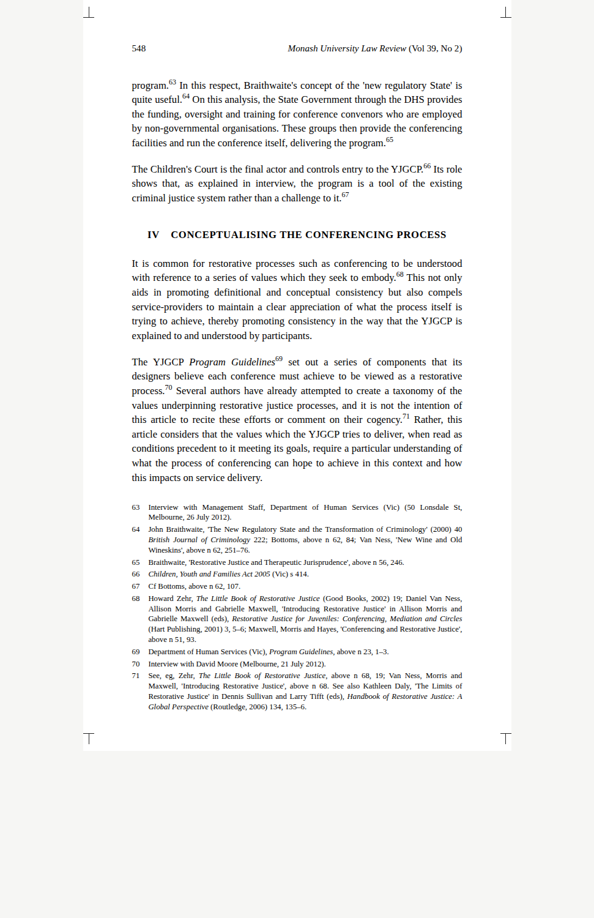548 Monash University Law Review (Vol 39, No 2)
program.63 In this respect, Braithwaite's concept of the 'new regulatory State' is quite useful.64 On this analysis, the State Government through the DHS provides the funding, oversight and training for conference convenors who are employed by non-governmental organisations. These groups then provide the conferencing facilities and run the conference itself, delivering the program.65
The Children's Court is the final actor and controls entry to the YJGCP.66 Its role shows that, as explained in interview, the program is a tool of the existing criminal justice system rather than a challenge to it.67
IVCONCEPTUALISING THE CONFERENCING PROCESS
It is common for restorative processes such as conferencing to be understood with reference to a series of values which they seek to embody.68 This not only aids in promoting definitional and conceptual consistency but also compels service-providers to maintain a clear appreciation of what the process itself is trying to achieve, thereby promoting consistency in the way that the YJGCP is explained to and understood by participants.
The YJGCP Program Guidelines69 set out a series of components that its designers believe each conference must achieve to be viewed as a restorative process.70 Several authors have already attempted to create a taxonomy of the values underpinning restorative justice processes, and it is not the intention of this article to recite these efforts or comment on their cogency.71 Rather, this article considers that the values which the YJGCP tries to deliver, when read as conditions precedent to it meeting its goals, require a particular understanding of what the process of conferencing can hope to achieve in this context and how this impacts on service delivery.
63 Interview with Management Staff, Department of Human Services (Vic) (50 Lonsdale St, Melbourne, 26 July 2012).
64 John Braithwaite, 'The New Regulatory State and the Transformation of Criminology' (2000) 40 British Journal of Criminology 222; Bottoms, above n 62, 84; Van Ness, 'New Wine and Old Wineskins', above n 62, 251–76.
65 Braithwaite, 'Restorative Justice and Therapeutic Jurisprudence', above n 56, 246.
66 Children, Youth and Families Act 2005 (Vic) s 414.
67 Cf Bottoms, above n 62, 107.
68 Howard Zehr, The Little Book of Restorative Justice (Good Books, 2002) 19; Daniel Van Ness, Allison Morris and Gabrielle Maxwell, 'Introducing Restorative Justice' in Allison Morris and Gabrielle Maxwell (eds), Restorative Justice for Juveniles: Conferencing, Mediation and Circles (Hart Publishing, 2001) 3, 5–6; Maxwell, Morris and Hayes, 'Conferencing and Restorative Justice', above n 51, 93.
69 Department of Human Services (Vic), Program Guidelines, above n 23, 1–3.
70 Interview with David Moore (Melbourne, 21 July 2012).
71 See, eg, Zehr, The Little Book of Restorative Justice, above n 68, 19; Van Ness, Morris and Maxwell, 'Introducing Restorative Justice', above n 68. See also Kathleen Daly, 'The Limits of Restorative Justice' in Dennis Sullivan and Larry Tifft (eds), Handbook of Restorative Justice: A Global Perspective (Routledge, 2006) 134, 135–6.